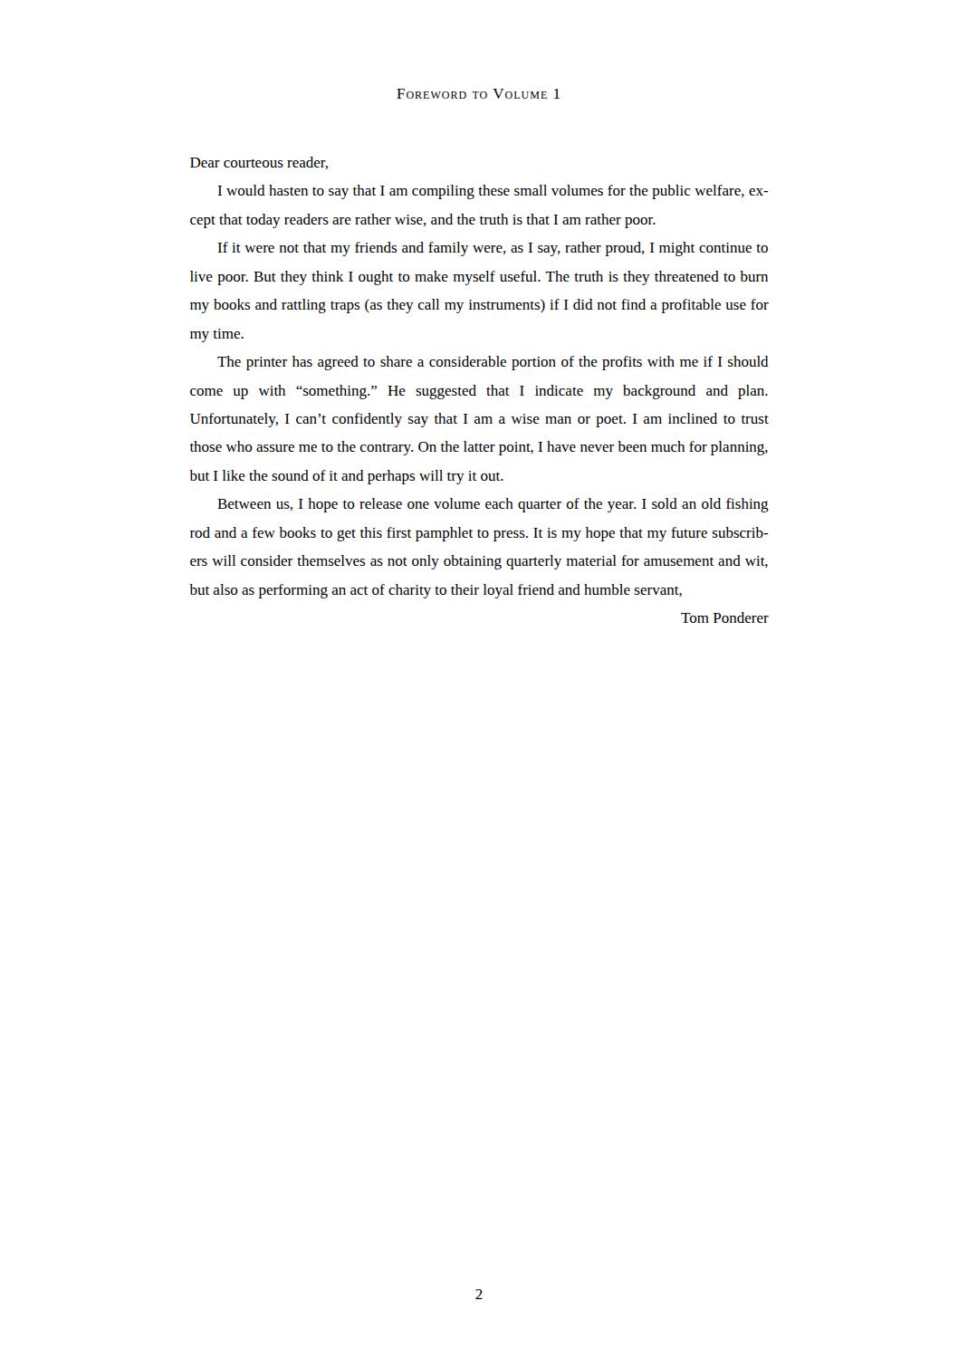Foreword to Volume 1
Dear courteous reader,
I would hasten to say that I am compiling these small volumes for the public welfare, except that today readers are rather wise, and the truth is that I am rather poor.
If it were not that my friends and family were, as I say, rather proud, I might continue to live poor. But they think I ought to make myself useful. The truth is they threatened to burn my books and rattling traps (as they call my instruments) if I did not find a profitable use for my time.
The printer has agreed to share a considerable portion of the profits with me if I should come up with “something.” He suggested that I indicate my background and plan. Unfortunately, I can’t confidently say that I am a wise man or poet. I am inclined to trust those who assure me to the contrary. On the latter point, I have never been much for planning, but I like the sound of it and perhaps will try it out.
Between us, I hope to release one volume each quarter of the year. I sold an old fishing rod and a few books to get this first pamphlet to press. It is my hope that my future subscribers will consider themselves as not only obtaining quarterly material for amusement and wit, but also as performing an act of charity to their loyal friend and humble servant,
Tom Ponderer
2